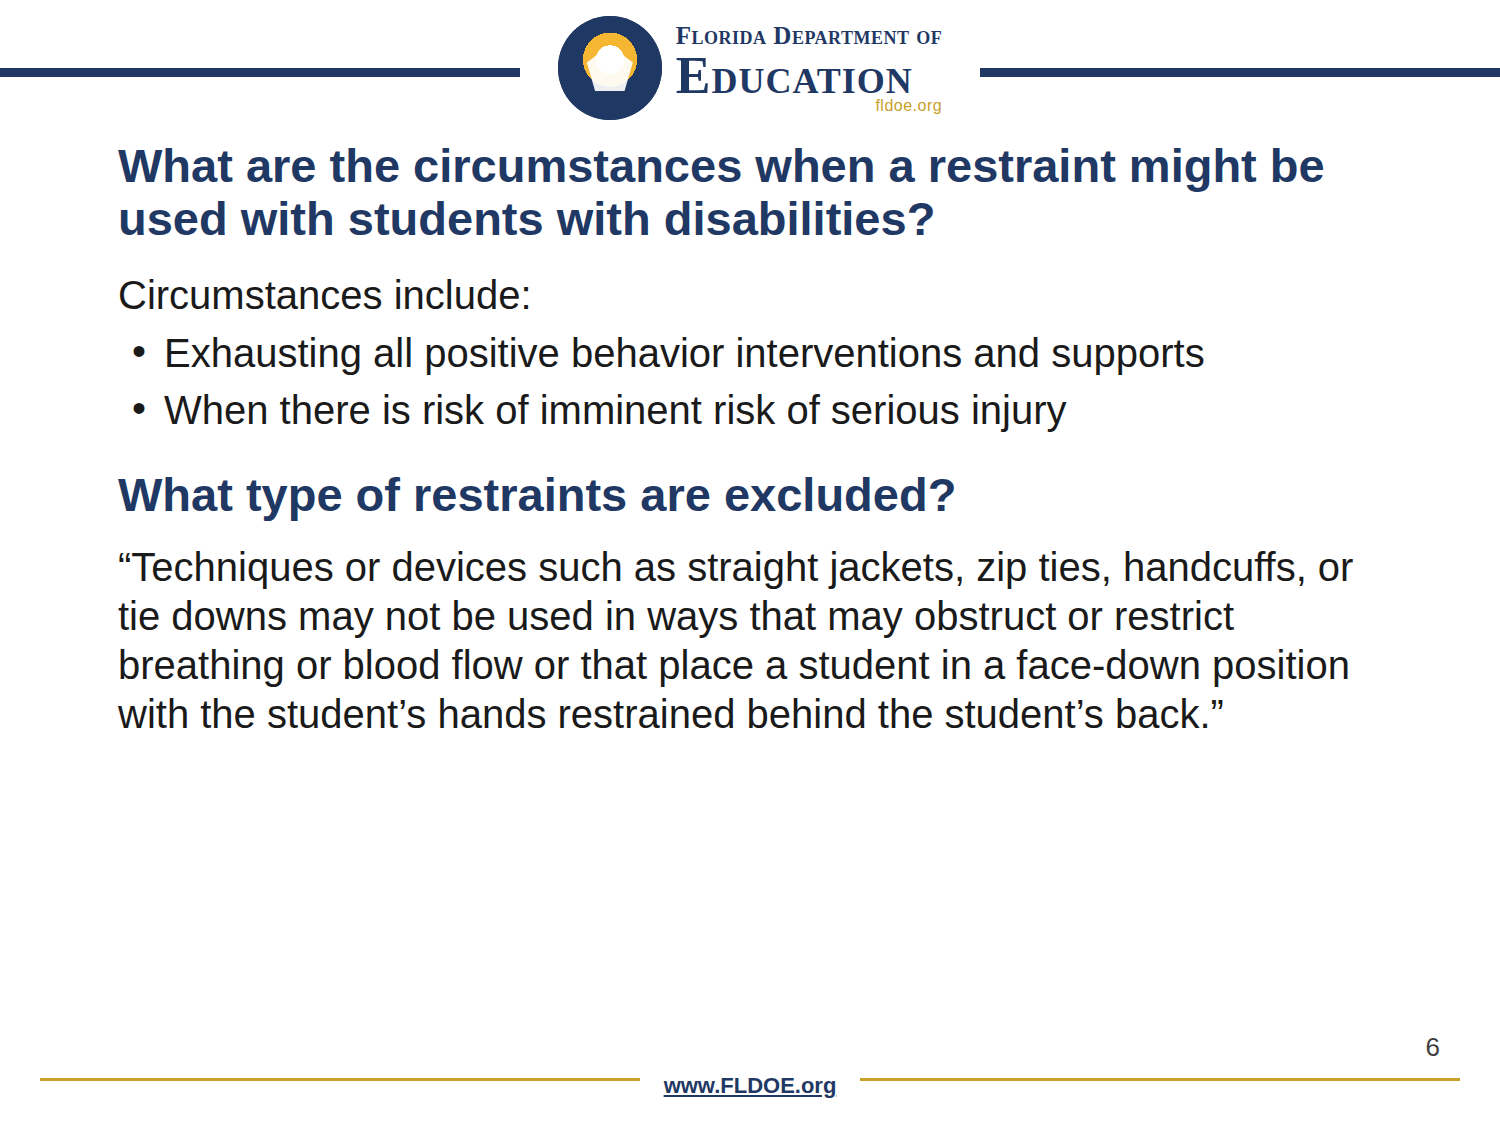Florida Department of
Education
fldoe.org
What are the circumstances when a restraint might be used with students with disabilities?
Circumstances include:
Exhausting all positive behavior interventions and supports
When there is risk of imminent risk of serious injury
What type of restraints are excluded?
“Techniques or devices such as straight jackets, zip ties, handcuffs, or tie downs may not be used in ways that may obstruct or restrict breathing or blood flow or that place a student in a face-down position with the student’s hands restrained behind the student’s back.”
6
www.FLDOE.org